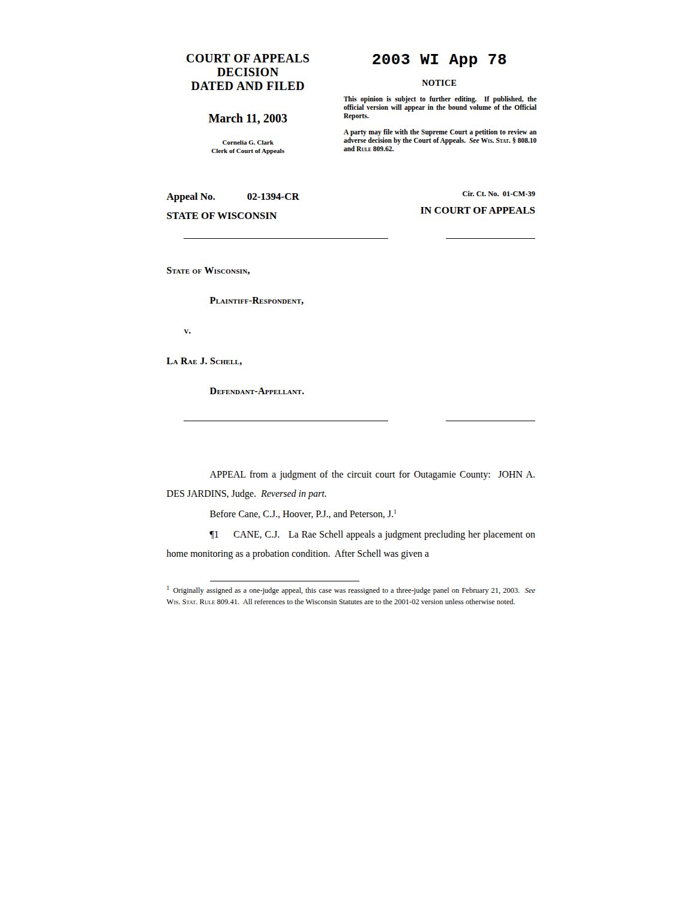COURT OF APPEALS
DECISION
DATED AND FILED
March 11, 2003
Cornelia G. Clark
Clerk of Court of Appeals
2003 WI App 78
NOTICE
This opinion is subject to further editing. If published, the official version will appear in the bound volume of the Official Reports.
A party may file with the Supreme Court a petition to review an adverse decision by the Court of Appeals. See Wis. Stat. § 808.10 and Rule 809.62.
Appeal No. 02-1394-CR
STATE OF WISCONSIN
Cir. Ct. No. 01-CM-39
IN COURT OF APPEALS
State of Wisconsin,
Plaintiff-Respondent,
v.
La Rae J. Schell,
Defendant-Appellant.
APPEAL from a judgment of the circuit court for Outagamie County: JOHN A. DES JARDINS, Judge. Reversed in part.
Before Cane, C.J., Hoover, P.J., and Peterson, J.1
¶1 CANE, C.J. La Rae Schell appeals a judgment precluding her placement on home monitoring as a probation condition. After Schell was given a
1 Originally assigned as a one-judge appeal, this case was reassigned to a three-judge panel on February 21, 2003. See Wis. Stat. Rule 809.41. All references to the Wisconsin Statutes are to the 2001-02 version unless otherwise noted.